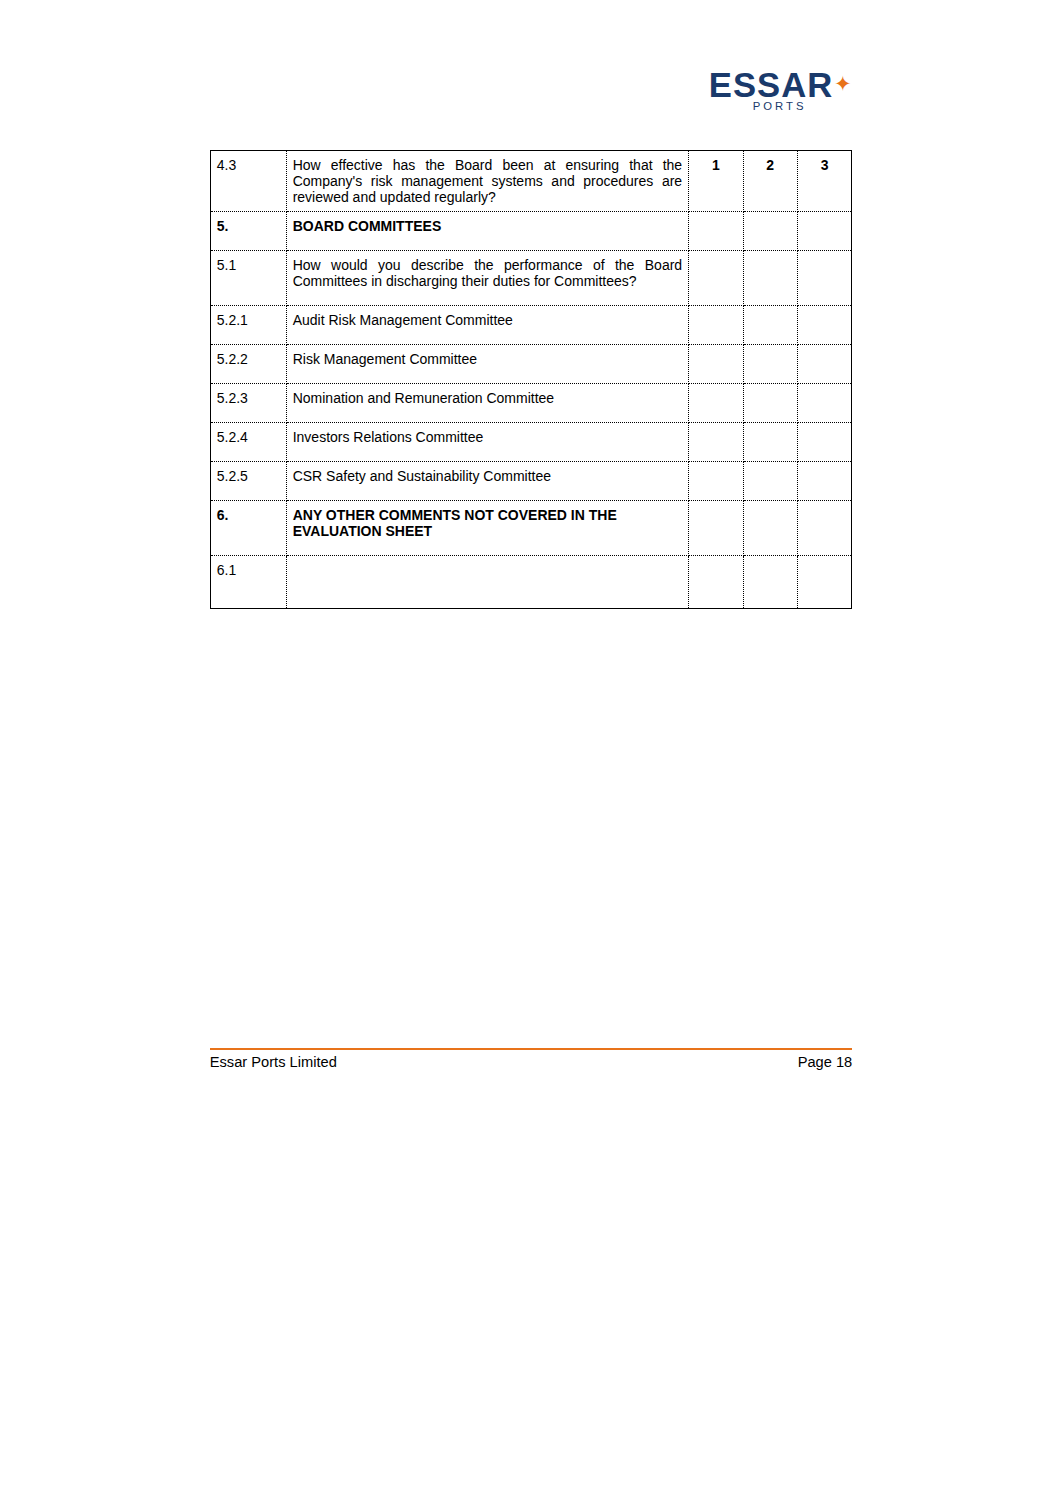ESSAR✦
PORTS
| 4.3 | How effective has the Board been at ensuring that the Company's risk management systems and procedures are reviewed and updated regularly? | 1 | 2 | 3 |
| 5. | BOARD COMMITTEES | | | |
| 5.1 | How would you describe the performance of the Board Committees in discharging their duties for Committees? | | | |
| 5.2.1 | Audit Risk Management Committee | | | |
| 5.2.2 | Risk Management Committee | | | |
| 5.2.3 | Nomination and Remuneration Committee | | | |
| 5.2.4 | Investors Relations Committee | | | |
| 5.2.5 | CSR Safety and Sustainability Committee | | | |
| 6. | ANY OTHER COMMENTS NOT COVERED IN THE EVALUATION SHEET | | | |
| 6.1 | | | | |
Essar Ports Limited
Page 18